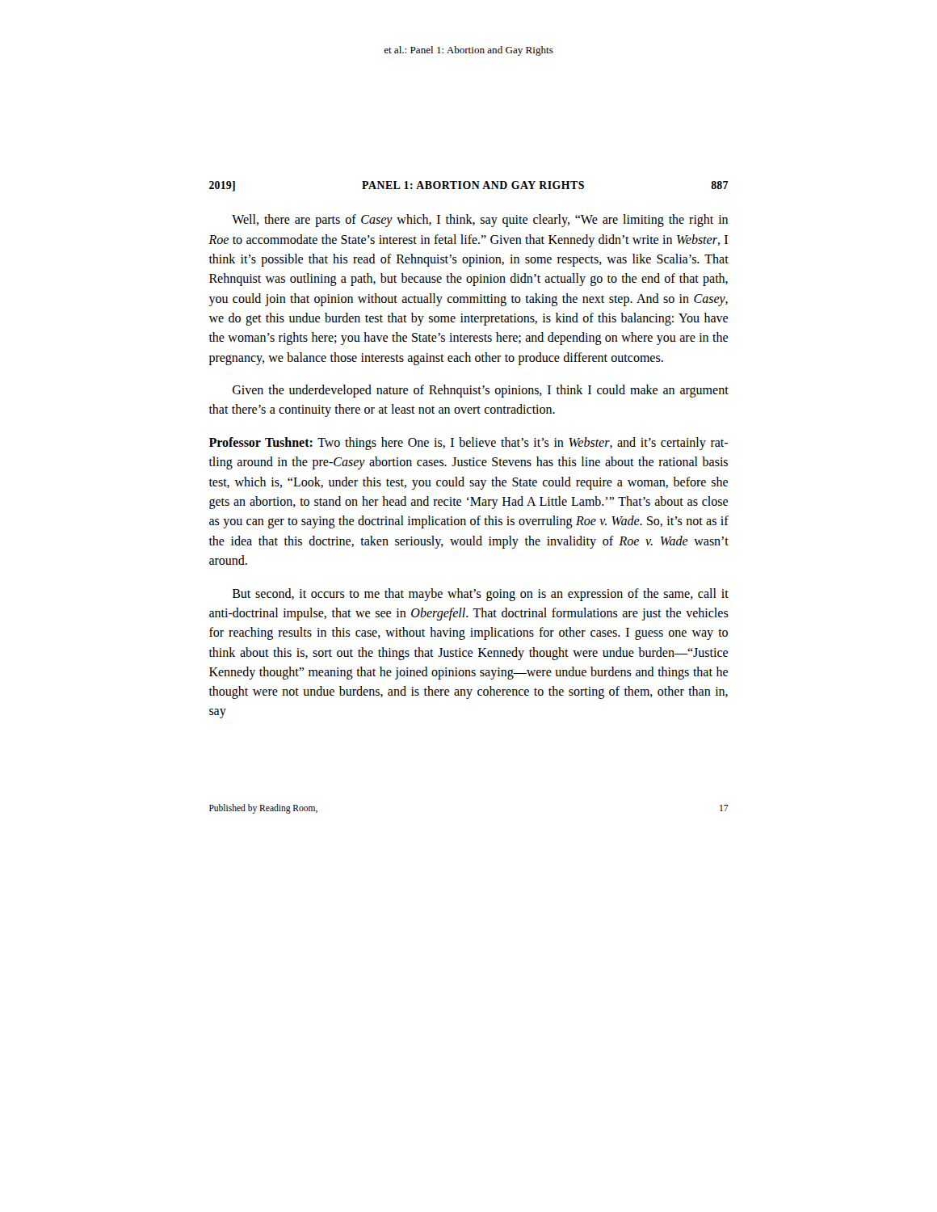et al.: Panel 1: Abortion and Gay Rights
2019] PANEL 1: ABORTION AND GAY RIGHTS 887
Well, there are parts of Casey which, I think, say quite clearly, “We are limiting the right in Roe to accommodate the State’s interest in fetal life.” Given that Kennedy didn’t write in Webster, I think it’s possible that his read of Rehnquist’s opinion, in some respects, was like Scalia’s. That Rehnquist was outlining a path, but because the opinion didn’t actually go to the end of that path, you could join that opinion without actually committing to taking the next step. And so in Casey, we do get this undue burden test that by some interpretations, is kind of this balancing: You have the woman’s rights here; you have the State’s interests here; and depending on where you are in the pregnancy, we balance those interests against each other to produce different outcomes.
Given the underdeveloped nature of Rehnquist’s opinions, I think I could make an argument that there’s a continuity there or at least not an overt contradiction.
Professor Tushnet: Two things here One is, I believe that’s it’s in Webster, and it’s certainly rattling around in the pre-Casey abortion cases. Justice Stevens has this line about the rational basis test, which is, “Look, under this test, you could say the State could require a woman, before she gets an abortion, to stand on her head and recite ‘Mary Had A Little Lamb.’” That’s about as close as you can ger to saying the doctrinal implication of this is overruling Roe v. Wade. So, it’s not as if the idea that this doctrine, taken seriously, would imply the invalidity of Roe v. Wade wasn’t around.
But second, it occurs to me that maybe what’s going on is an expression of the same, call it anti-doctrinal impulse, that we see in Obergefell. That doctrinal formulations are just the vehicles for reaching results in this case, without having implications for other cases. I guess one way to think about this is, sort out the things that Justice Kennedy thought were undue burden—“Justice Kennedy thought” meaning that he joined opinions saying—were undue burdens and things that he thought were not undue burdens, and is there any coherence to the sorting of them, other than in, say
Published by Reading Room, 17